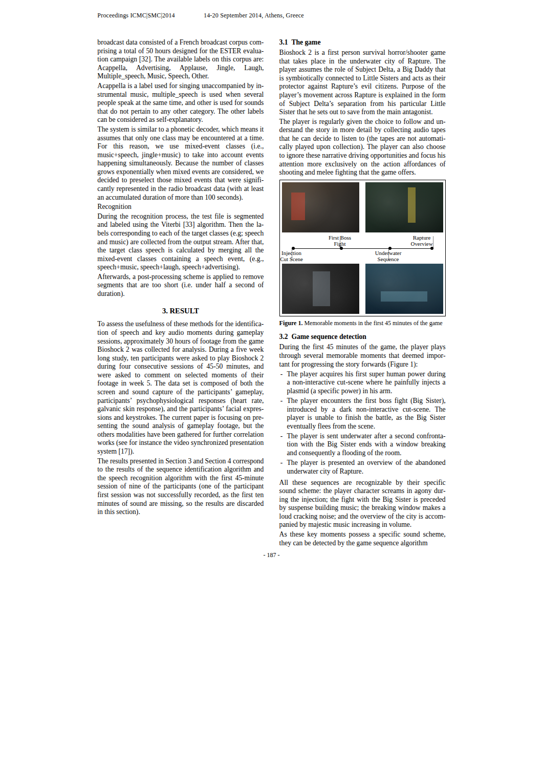Proceedings ICMC|SMC|2014 14-20 September 2014, Athens, Greece
broadcast data consisted of a French broadcast corpus comprising a total of 50 hours designed for the ESTER evaluation campaign [32]. The available labels on this corpus are: Acappella, Advertising, Applause, Jingle, Laugh, Multiple_speech, Music, Speech, Other.
Acappella is a label used for singing unaccompanied by instrumental music, multiple_speech is used when several people speak at the same time, and other is used for sounds that do not pertain to any other category. The other labels can be considered as self-explanatory.
The system is similar to a phonetic decoder, which means it assumes that only one class may be encountered at a time. For this reason, we use mixed-event classes (i.e., music+speech, jingle+music) to take into account events happening simultaneously. Because the number of classes grows exponentially when mixed events are considered, we decided to preselect those mixed events that were significantly represented in the radio broadcast data (with at least an accumulated duration of more than 100 seconds).
Recognition
During the recognition process, the test file is segmented and labeled using the Viterbi [33] algorithm. Then the labels corresponding to each of the target classes (e.g; speech and music) are collected from the output stream. After that, the target class speech is calculated by merging all the mixed-event classes containing a speech event, (e.g., speech+music, speech+laugh, speech+advertising).
Afterwards, a post-processing scheme is applied to remove segments that are too short (i.e. under half a second of duration).
3. RESULT
To assess the usefulness of these methods for the identification of speech and key audio moments during gameplay sessions, approximately 30 hours of footage from the game Bioshock 2 was collected for analysis. During a five week long study, ten participants were asked to play Bioshock 2 during four consecutive sessions of 45-50 minutes, and were asked to comment on selected moments of their footage in week 5. The data set is composed of both the screen and sound capture of the participants’ gameplay, participants’ psychophysiological responses (heart rate, galvanic skin response), and the participants’ facial expressions and keystrokes. The current paper is focusing on presenting the sound analysis of gameplay footage, but the others modalities have been gathered for further correlation works (see for instance the video synchronized presentation system [17]).
The results presented in Section 3 and Section 4 correspond to the results of the sequence identification algorithm and the speech recognition algorithm with the first 45-minute session of nine of the participants (one of the participant first session was not successfully recorded, as the first ten minutes of sound are missing, so the results are discarded in this section).
3.1 The game
Bioshock 2 is a first person survival horror/shooter game that takes place in the underwater city of Rapture. The player assumes the role of Subject Delta, a Big Daddy that is symbiotically connected to Little Sisters and acts as their protector against Rapture’s evil citizens. Purpose of the player’s movement across Rapture is explained in the form of Subject Delta’s separation from his particular Little Sister that he sets out to save from the main antagonist.
The player is regularly given the choice to follow and understand the story in more detail by collecting audio tapes that he can decide to listen to (the tapes are not automatically played upon collection). The player can also choose to ignore these narrative driving opportunities and focus his attention more exclusively on the action affordances of shooting and melee fighting that the game offers.
First Boss
Fight
Rapture
Overview
Injection
Cut Scene
Underwater
Sequence
Start
Figure 1. Memorable moments in the first 45 minutes of the game
3.2 Game sequence detection
During the first 45 minutes of the game, the player plays through several memorable moments that deemed important for progressing the story forwards (Figure 1):
The player acquires his first super human power during a non-interactive cut-scene where he painfully injects a plasmid (a specific power) in his arm.
The player encounters the first boss fight (Big Sister), introduced by a dark non-interactive cut-scene. The player is unable to finish the battle, as the Big Sister eventually flees from the scene.
The player is sent underwater after a second confrontation with the Big Sister ends with a window breaking and consequently a flooding of the room.
The player is presented an overview of the abandoned underwater city of Rapture.
All these sequences are recognizable by their specific sound scheme: the player character screams in agony during the injection; the fight with the Big Sister is preceded by suspense building music; the breaking window makes a loud cracking noise; and the overview of the city is accompanied by majestic music increasing in volume.
As these key moments possess a specific sound scheme, they can be detected by the game sequence algorithm
- 187 -